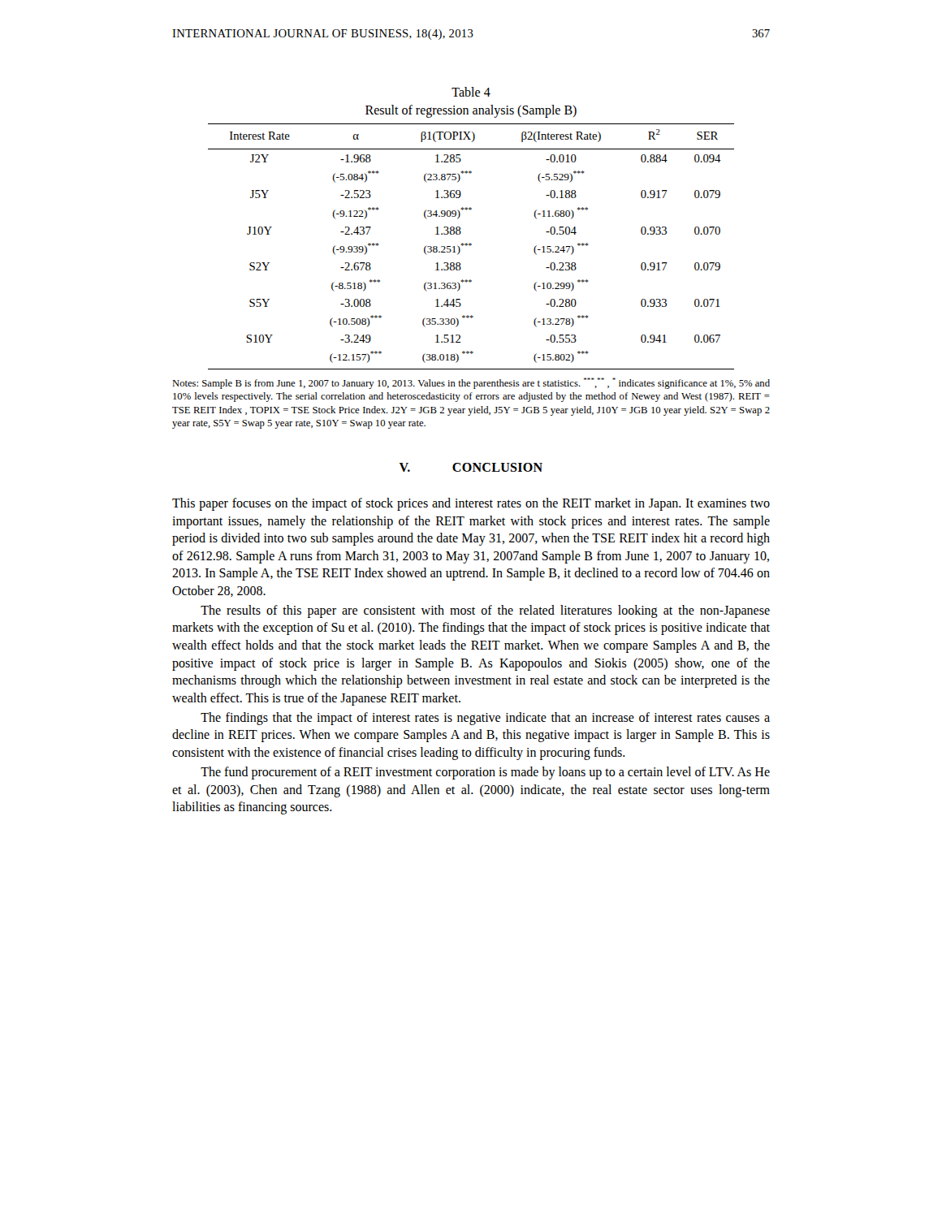INTERNATIONAL JOURNAL OF BUSINESS, 18(4), 2013 367
Table 4 Result of regression analysis (Sample B)
| Interest Rate | α | β1(TOPIX) | β2(Interest Rate) | R 2 | SER |
| --- | --- | --- | --- | --- | --- |
| J2Y | -1.968 | 1.285 | -0.010 | 0.884 | 0.094 |
| | (-5.084) *** | (23.875) *** | (-5.529) *** | | |
| J5Y | -2.523 | 1.369 | -0.188 | 0.917 | 0.079 |
| | (-9.122) *** | (34.909) *** | (-11.680) *** | | |
| J10Y | -2.437 | 1.388 | -0.504 | 0.933 | 0.070 |
| | (-9.939) *** | (38.251) *** | (-15.247) *** | | |
| S2Y | -2.678 | 1.388 | -0.238 | 0.917 | 0.079 |
| | (-8.518) *** | (31.363) *** | (-10.299) *** | | |
| S5Y | -3.008 | 1.445 | -0.280 | 0.933 | 0.071 |
| | (-10.508) *** | (35.330) *** | (-13.278) *** | | |
| S10Y | -3.249 | 1.512 | -0.553 | 0.941 | 0.067 |
| | (-12.157) *** | (38.018) *** | (-15.802) *** | | |
Notes: Sample B is from June 1, 2007 to January 10, 2013. Values in the parenthesis are t statistics. ***,** , * indicates significance at 1%, 5% and 10% levels respectively. The serial correlation and heteroscedasticity of errors are adjusted by the method of Newey and West (1987). REIT = TSE REIT Index , TOPIX = TSE Stock Price Index. J2Y = JGB 2 year yield, J5Y = JGB 5 year yield, J10Y = JGB 10 year yield. S2Y = Swap 2 year rate, S5Y = Swap 5 year rate, S10Y = Swap 10 year rate.
V. CONCLUSION
This paper focuses on the impact of stock prices and interest rates on the REIT market in Japan. It examines two important issues, namely the relationship of the REIT market with stock prices and interest rates. The sample period is divided into two sub samples around the date May 31, 2007, when the TSE REIT index hit a record high of 2612.98. Sample A runs from March 31, 2003 to May 31, 2007and Sample B from June 1, 2007 to January 10, 2013. In Sample A, the TSE REIT Index showed an uptrend. In Sample B, it declined to a record low of 704.46 on October 28, 2008.
The results of this paper are consistent with most of the related literatures looking at the non-Japanese markets with the exception of Su et al. (2010). The findings that the impact of stock prices is positive indicate that wealth effect holds and that the stock market leads the REIT market. When we compare Samples A and B, the positive impact of stock price is larger in Sample B. As Kapopoulos and Siokis (2005) show, one of the mechanisms through which the relationship between investment in real estate and stock can be interpreted is the wealth effect. This is true of the Japanese REIT market.
The findings that the impact of interest rates is negative indicate that an increase of interest rates causes a decline in REIT prices. When we compare Samples A and B, this negative impact is larger in Sample B. This is consistent with the existence of financial crises leading to difficulty in procuring funds.
The fund procurement of a REIT investment corporation is made by loans up to a certain level of LTV. As He et al. (2003), Chen and Tzang (1988) and Allen et al. (2000) indicate, the real estate sector uses long-term liabilities as financing sources.